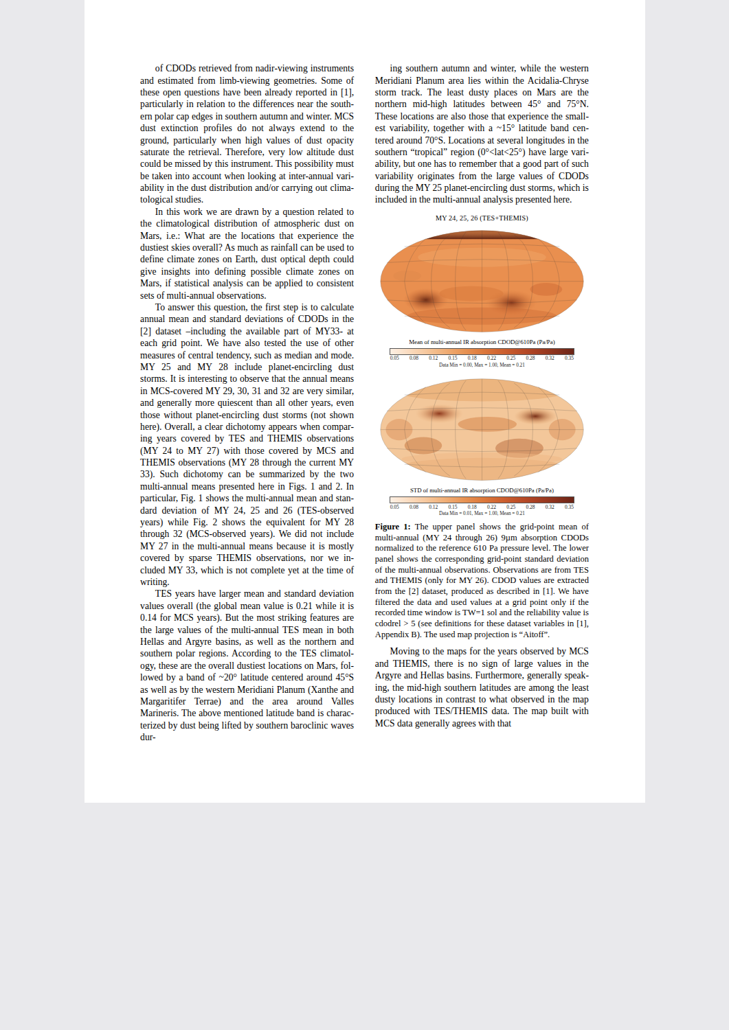of CDODs retrieved from nadir-viewing instruments and estimated from limb-viewing geometries. Some of these open questions have been already reported in [1], particularly in relation to the differences near the southern polar cap edges in southern autumn and winter. MCS dust extinction profiles do not always extend to the ground, particularly when high values of dust opacity saturate the retrieval. Therefore, very low altitude dust could be missed by this instrument. This possibility must be taken into account when looking at inter-annual variability in the dust distribution and/or carrying out climatological studies.
In this work we are drawn by a question related to the climatological distribution of atmospheric dust on Mars, i.e.: What are the locations that experience the dustiest skies overall? As much as rainfall can be used to define climate zones on Earth, dust optical depth could give insights into defining possible climate zones on Mars, if statistical analysis can be applied to consistent sets of multi-annual observations.
To answer this question, the first step is to calculate annual mean and standard deviations of CDODs in the [2] dataset –including the available part of MY33- at each grid point. We have also tested the use of other measures of central tendency, such as median and mode. MY 25 and MY 28 include planet-encircling dust storms. It is interesting to observe that the annual means in MCS-covered MY 29, 30, 31 and 32 are very similar, and generally more quiescent than all other years, even those without planet-encircling dust storms (not shown here). Overall, a clear dichotomy appears when comparing years covered by TES and THEMIS observations (MY 24 to MY 27) with those covered by MCS and THEMIS observations (MY 28 through the current MY 33). Such dichotomy can be summarized by the two multi-annual means presented here in Figs. 1 and 2. In particular, Fig. 1 shows the multi-annual mean and standard deviation of MY 24, 25 and 26 (TES-observed years) while Fig. 2 shows the equivalent for MY 28 through 32 (MCS-observed years). We did not include MY 27 in the multi-annual means because it is mostly covered by sparse THEMIS observations, nor we included MY 33, which is not complete yet at the time of writing.
TES years have larger mean and standard deviation values overall (the global mean value is 0.21 while it is 0.14 for MCS years). But the most striking features are the large values of the multi-annual TES mean in both Hellas and Argyre basins, as well as the northern and southern polar regions. According to the TES climatology, these are the overall dustiest locations on Mars, followed by a band of ~20° latitude centered around 45°S as well as by the western Meridiani Planum (Xanthe and Margaritifer Terrae) and the area around Valles Marineris. The above mentioned latitude band is characterized by dust being lifted by southern baroclinic waves dur-
ing southern autumn and winter, while the western Meridiani Planum area lies within the Acidalia-Chryse storm track. The least dusty places on Mars are the northern mid-high latitudes between 45° and 75°N. These locations are also those that experience the smallest variability, together with a ~15° latitude band centered around 70°S. Locations at several longitudes in the southern “tropical” region (0°<lat<25°) have large variability, but one has to remember that a good part of such variability originates from the large values of CDODs during the MY 25 planet-encircling dust storms, which is included in the multi-annual analysis presented here.
MY 24, 25, 26 (TES+THEMIS)
Mean of multi-annual IR absorption CDOD@610Pa (Pa/Pa)
0.050.080.120.150.180.220.250.280.320.35
Data Min = 0.00, Max = 1.00, Mean = 0.21
STD of multi-annual IR absorption CDOD@610Pa (Pa/Pa)
0.050.080.120.150.180.220.250.280.320.35
Data Min = 0.01, Max = 1.00, Mean = 0.21
Figure 1: The upper panel shows the grid-point mean of multi-annual (MY 24 through 26) 9µm absorption CDODs normalized to the reference 610 Pa pressure level. The lower panel shows the corresponding grid-point standard deviation of the multi-annual observations. Observations are from TES and THEMIS (only for MY 26). CDOD values are extracted from the [2] dataset, produced as described in [1]. We have filtered the data and used values at a grid point only if the recorded time window is TW=1 sol and the reliability value is cdodrel > 5 (see definitions for these dataset variables in [1], Appendix B). The used map projection is “Aitoff”.
Moving to the maps for the years observed by MCS and THEMIS, there is no sign of large values in the Argyre and Hellas basins. Furthermore, generally speaking, the mid-high southern latitudes are among the least dusty locations in contrast to what observed in the map produced with TES/THEMIS data. The map built with MCS data generally agrees with that